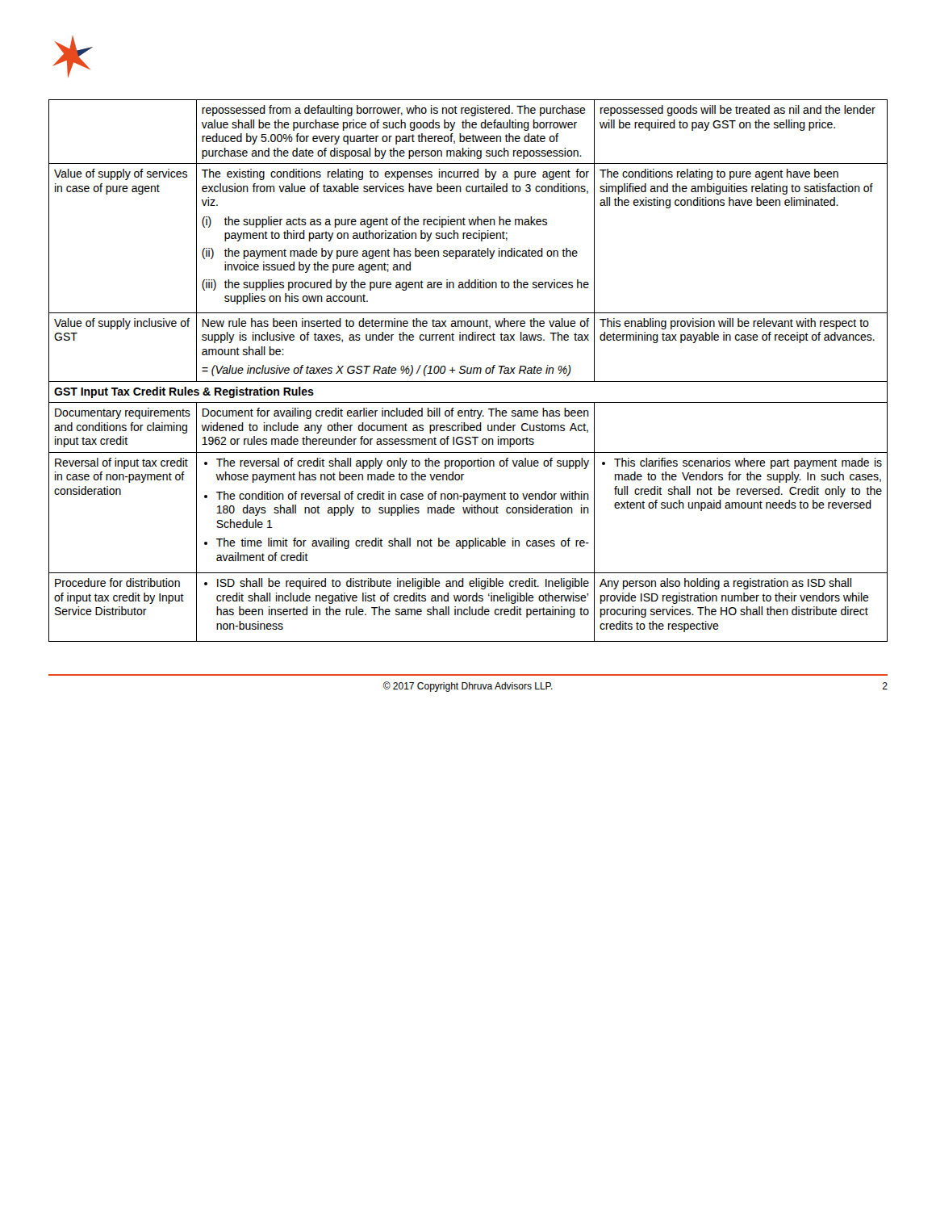| | repossessed from a defaulting borrower, who is not registered. The purchase value shall be the purchase price of such goods by the defaulting borrower reduced by 5.00% for every quarter or part thereof, between the date of purchase and the date of disposal by the person making such repossession. | repossessed goods will be treated as nil and the lender will be required to pay GST on the selling price. |
| Value of supply of services in case of pure agent | The existing conditions relating to expenses incurred by a pure agent for exclusion from value of taxable services have been curtailed to 3 conditions, viz. (i) the supplier acts as a pure agent of the recipient when he makes payment to third party on authorization by such recipient; (ii) the payment made by pure agent has been separately indicated on the invoice issued by the pure agent; and (iii) the supplies procured by the pure agent are in addition to the services he supplies on his own account. | The conditions relating to pure agent have been simplified and the ambiguities relating to satisfaction of all the existing conditions have been eliminated. |
| Value of supply inclusive of GST | New rule has been inserted to determine the tax amount, where the value of supply is inclusive of taxes, as under the current indirect tax laws. The tax amount shall be: = (Value inclusive of taxes X GST Rate %) / (100 + Sum of Tax Rate in %) | This enabling provision will be relevant with respect to determining tax payable in case of receipt of advances. |
| GST Input Tax Credit Rules & Registration Rules |
| Documentary requirements and conditions for claiming input tax credit | Document for availing credit earlier included bill of entry. The same has been widened to include any other document as prescribed under Customs Act, 1962 or rules made thereunder for assessment of IGST on imports | |
| Reversal of input tax credit in case of non-payment of consideration | The reversal of credit shall apply only to the proportion of value of supply whose payment has not been made to the vendor The condition of reversal of credit in case of non-payment to vendor within 180 days shall not apply to supplies made without consideration in Schedule 1 The time limit for availing credit shall not be applicable in cases of re-availment of credit | This clarifies scenarios where part payment made is made to the Vendors for the supply. In such cases, full credit shall not be reversed. Credit only to the extent of such unpaid amount needs to be reversed |
| Procedure for distribution of input tax credit by Input Service Distributor | ISD shall be required to distribute ineligible and eligible credit. Ineligible credit shall include negative list of credits and words ‘ineligible otherwise’ has been inserted in the rule. The same shall include credit pertaining to non-business | Any person also holding a registration as ISD shall provide ISD registration number to their vendors while procuring services. The HO shall then distribute direct credits to the respective |
© 2017 Copyright Dhruva Advisors LLP. 2